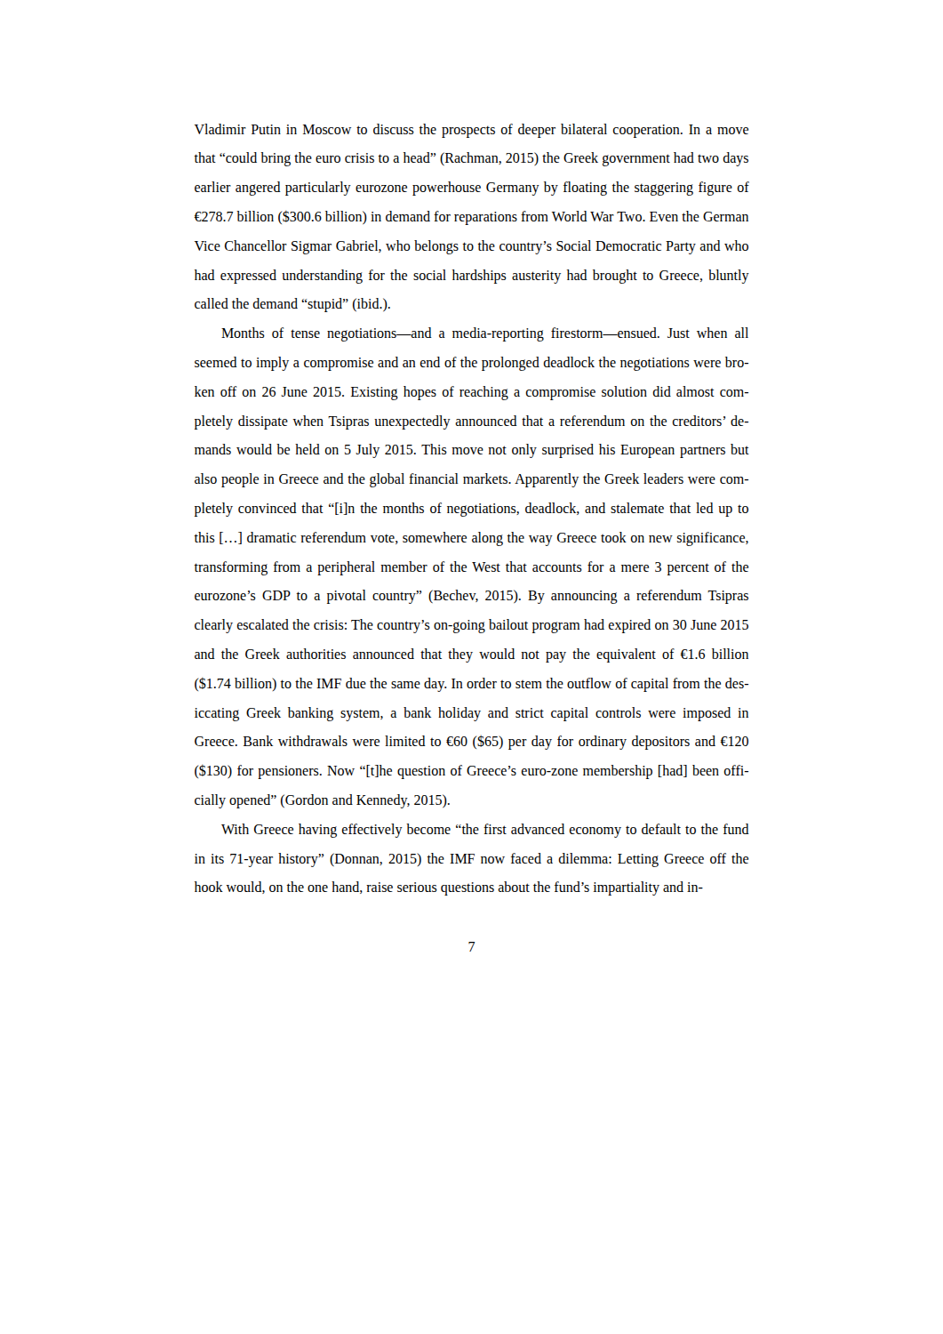Vladimir Putin in Moscow to discuss the prospects of deeper bilateral cooperation. In a move that “could bring the euro crisis to a head” (Rachman, 2015) the Greek government had two days earlier angered particularly eurozone powerhouse Germany by floating the staggering figure of €278.7 billion ($300.6 billion) in demand for reparations from World War Two. Even the German Vice Chancellor Sigmar Gabriel, who belongs to the country’s Social Democratic Party and who had expressed understanding for the social hardships austerity had brought to Greece, bluntly called the demand “stupid” (ibid.).
Months of tense negotiations—and a media-reporting firestorm—ensued. Just when all seemed to imply a compromise and an end of the prolonged deadlock the negotiations were broken off on 26 June 2015. Existing hopes of reaching a compromise solution did almost completely dissipate when Tsipras unexpectedly announced that a referendum on the creditors’ demands would be held on 5 July 2015. This move not only surprised his European partners but also people in Greece and the global financial markets. Apparently the Greek leaders were completely convinced that “[i]n the months of negotiations, deadlock, and stalemate that led up to this […] dramatic referendum vote, somewhere along the way Greece took on new significance, transforming from a peripheral member of the West that accounts for a mere 3 percent of the eurozone’s GDP to a pivotal country” (Bechev, 2015). By announcing a referendum Tsipras clearly escalated the crisis: The country’s on-going bailout program had expired on 30 June 2015 and the Greek authorities announced that they would not pay the equivalent of €1.6 billion ($1.74 billion) to the IMF due the same day. In order to stem the outflow of capital from the desiccating Greek banking system, a bank holiday and strict capital controls were imposed in Greece. Bank withdrawals were limited to €60 ($65) per day for ordinary depositors and €120 ($130) for pensioners. Now “[t]he question of Greece’s euro-zone membership [had] been officially opened” (Gordon and Kennedy, 2015).
With Greece having effectively become “the first advanced economy to default to the fund in its 71-year history” (Donnan, 2015) the IMF now faced a dilemma: Letting Greece off the hook would, on the one hand, raise serious questions about the fund’s impartiality and in-
7